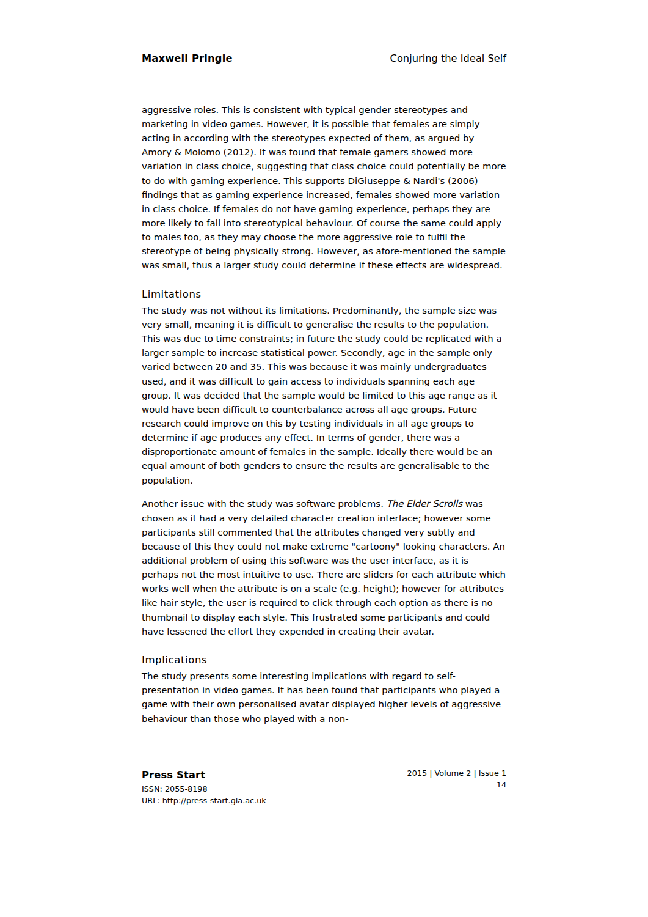Maxwell Pringle Conjuring the Ideal Self
aggressive roles. This is consistent with typical gender stereotypes and marketing in video games. However, it is possible that females are simply acting in according with the stereotypes expected of them, as argued by Amory & Molomo (2012). It was found that female gamers showed more variation in class choice, suggesting that class choice could potentially be more to do with gaming experience. This supports DiGiuseppe & Nardi's (2006) findings that as gaming experience increased, females showed more variation in class choice. If females do not have gaming experience, perhaps they are more likely to fall into stereotypical behaviour. Of course the same could apply to males too, as they may choose the more aggressive role to fulfil the stereotype of being physically strong. However, as afore-mentioned the sample was small, thus a larger study could determine if these effects are widespread.
Limitations
The study was not without its limitations. Predominantly, the sample size was very small, meaning it is difficult to generalise the results to the population. This was due to time constraints; in future the study could be replicated with a larger sample to increase statistical power. Secondly, age in the sample only varied between 20 and 35. This was because it was mainly undergraduates used, and it was difficult to gain access to individuals spanning each age group. It was decided that the sample would be limited to this age range as it would have been difficult to counterbalance across all age groups. Future research could improve on this by testing individuals in all age groups to determine if age produces any effect. In terms of gender, there was a disproportionate amount of females in the sample. Ideally there would be an equal amount of both genders to ensure the results are generalisable to the population.
Another issue with the study was software problems. The Elder Scrolls was chosen as it had a very detailed character creation interface; however some participants still commented that the attributes changed very subtly and because of this they could not make extreme "cartoony" looking characters. An additional problem of using this software was the user interface, as it is perhaps not the most intuitive to use. There are sliders for each attribute which works well when the attribute is on a scale (e.g. height); however for attributes like hair style, the user is required to click through each option as there is no thumbnail to display each style. This frustrated some participants and could have lessened the effort they expended in creating their avatar.
Implications
The study presents some interesting implications with regard to self-presentation in video games. It has been found that participants who played a game with their own personalised avatar displayed higher levels of aggressive behaviour than those who played with a non-
Press Start ISSN: 2055-8198 URL: http://press-start.gla.ac.uk
2015 | Volume 2 | Issue 1 14